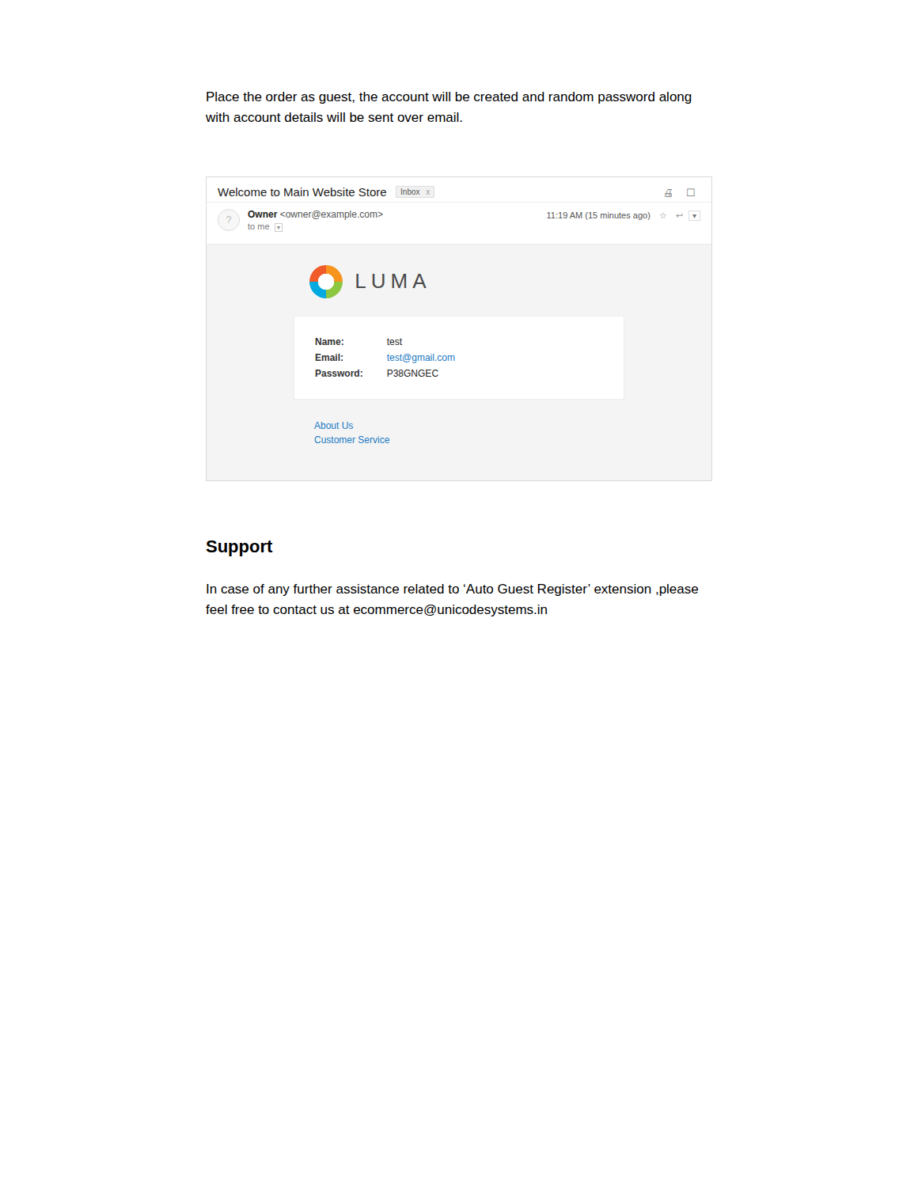Place the order as guest, the account will be created and random password along with account details will be sent over email.
Welcome to Main Website Store Inbox x 🖨 ☐
?
Owner <owner@example.com>
to me ▾
11:19 AM (15 minutes ago) ☆ ↩ ▾
LUMA
| Name: | test |
| Email: | test@gmail.com |
| Password: | P38GNGEC |
About Us Customer Service
Support
In case of any further assistance related to ‘Auto Guest Register’ extension ,please feel free to contact us at ecommerce@unicodesystems.in